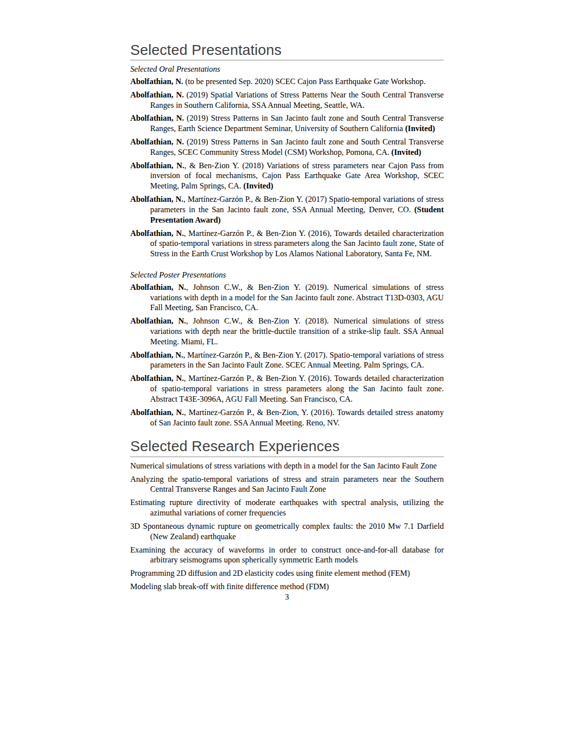Selected Presentations
Selected Oral Presentations
Abolfathian, N. (to be presented Sep. 2020) SCEC Cajon Pass Earthquake Gate Workshop.
Abolfathian, N. (2019) Spatial Variations of Stress Patterns Near the South Central Transverse Ranges in Southern California, SSA Annual Meeting, Seattle, WA.
Abolfathian, N. (2019) Stress Patterns in San Jacinto fault zone and South Central Transverse Ranges, Earth Science Department Seminar, University of Southern California (Invited)
Abolfathian, N. (2019) Stress Patterns in San Jacinto fault zone and South Central Transverse Ranges, SCEC Community Stress Model (CSM) Workshop, Pomona, CA. (Invited)
Abolfathian, N., & Ben-Zion Y. (2018) Variations of stress parameters near Cajon Pass from inversion of focal mechanisms, Cajon Pass Earthquake Gate Area Workshop, SCEC Meeting, Palm Springs, CA. (Invited)
Abolfathian, N., Martínez-Garzón P., & Ben-Zion Y. (2017) Spatio-temporal variations of stress parameters in the San Jacinto fault zone, SSA Annual Meeting, Denver, CO. (Student Presentation Award)
Abolfathian, N., Martínez-Garzón P., & Ben-Zion Y. (2016), Towards detailed characterization of spatio-temporal variations in stress parameters along the San Jacinto fault zone, State of Stress in the Earth Crust Workshop by Los Alamos National Laboratory, Santa Fe, NM.
Selected Poster Presentations
Abolfathian, N., Johnson C.W., & Ben-Zion Y. (2019). Numerical simulations of stress variations with depth in a model for the San Jacinto fault zone. Abstract T13D-0303, AGU Fall Meeting, San Francisco, CA.
Abolfathian, N., Johnson C.W., & Ben-Zion Y. (2018). Numerical simulations of stress variations with depth near the brittle-ductile transition of a strike-slip fault. SSA Annual Meeting. Miami, FL.
Abolfathian, N., Martínez-Garzón P., & Ben-Zion Y. (2017). Spatio-temporal variations of stress parameters in the San Jacinto Fault Zone. SCEC Annual Meeting. Palm Springs, CA.
Abolfathian, N., Martínez-Garzón P., & Ben-Zion Y. (2016). Towards detailed characterization of spatio-temporal variations in stress parameters along the San Jacinto fault zone. Abstract T43E-3096A, AGU Fall Meeting. San Francisco, CA.
Abolfathian, N., Martínez-Garzón P., & Ben-Zion, Y. (2016). Towards detailed stress anatomy of San Jacinto fault zone. SSA Annual Meeting. Reno, NV.
Selected Research Experiences
Numerical simulations of stress variations with depth in a model for the San Jacinto Fault Zone
Analyzing the spatio-temporal variations of stress and strain parameters near the Southern Central Transverse Ranges and San Jacinto Fault Zone
Estimating rupture directivity of moderate earthquakes with spectral analysis, utilizing the azimuthal variations of corner frequencies
3D Spontaneous dynamic rupture on geometrically complex faults: the 2010 Mw 7.1 Darfield (New Zealand) earthquake
Examining the accuracy of waveforms in order to construct once-and-for-all database for arbitrary seismograms upon spherically symmetric Earth models
Programming 2D diffusion and 2D elasticity codes using finite element method (FEM)
Modeling slab break-off with finite difference method (FDM)
3